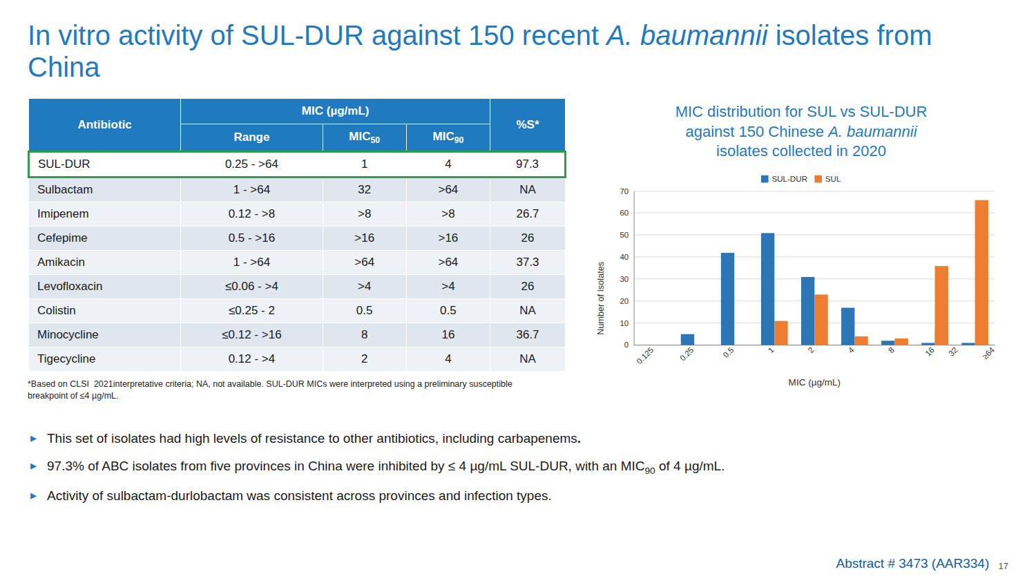In vitro activity of SUL-DUR against 150 recent A. baumannii isolates from China
| Antibiotic | MIC (µg/mL) | %S* |
| --- | --- | --- |
| Range | MIC 50 | MIC 90 |
| SUL-DUR | 0.25 - >64 | 1 | 4 | 97.3 |
| Sulbactam | 1 - >64 | 32 | >64 | NA |
| Imipenem | 0.12 - >8 | >8 | >8 | 26.7 |
| Cefepime | 0.5 - >16 | >16 | >16 | 26 |
| Amikacin | 1 - >64 | >64 | >64 | 37.3 |
| Levofloxacin | ≤0.06 - >4 | >4 | >4 | 26 |
| Colistin | ≤0.25 - 2 | 0.5 | 0.5 | NA |
| Minocycline | ≤0.12 - >16 | 8 | 16 | 36.7 |
| Tigecycline | 0.12 - >4 | 2 | 4 | NA |
*Based on CLSI 2021interpretative criteria; NA, not available. SUL-DUR MICs were interpreted using a preliminary susceptible breakpoint of ≤4 µg/mL.
MIC distribution for SUL vs SUL-DUR
against 150 Chinese A. baumannii
isolates collected in 2020
MIC distribution for SUL vs SUL-DUR against 150 Chinese A. baumannii isolates collected in 2020 SUL-DUR SUL Number of Isolates 0 10 20 30 40 50 60 70 0.125 0.25 0.5 1 2 4 8 16 32 ≥64 MIC (µg/mL)
This set of isolates had high levels of resistance to other antibiotics, including carbapenems.
97.3% of ABC isolates from five provinces in China were inhibited by ≤ 4 µg/mL SUL-DUR, with an MIC90 of 4 µg/mL.
Activity of sulbactam-durlobactam was consistent across provinces and infection types.
Abstract # 3473 (AAR334) 17